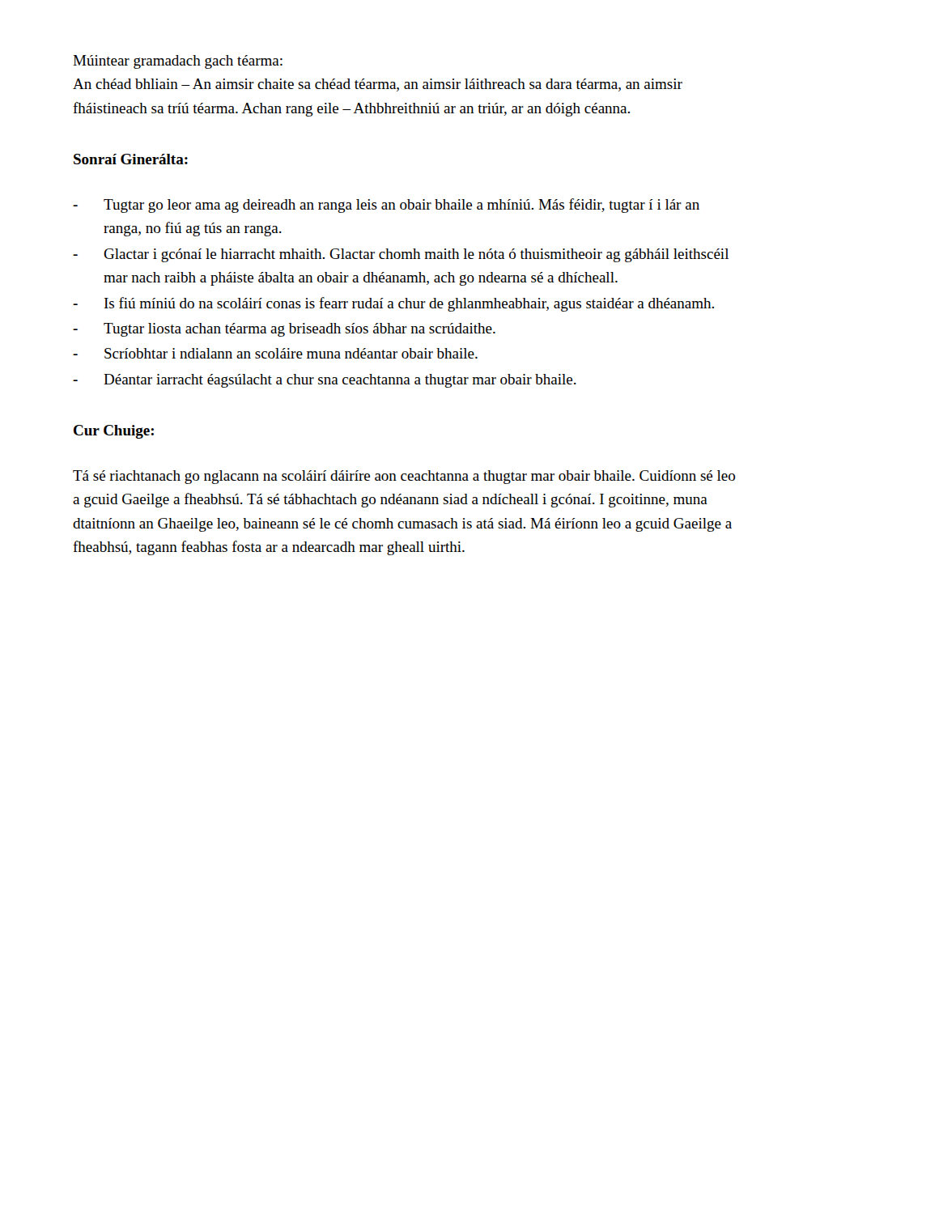Múintear gramadach gach téarma:
An chéad bhliain – An aimsir chaite sa chéad téarma, an aimsir láithreach sa dara téarma, an aimsir fháistineach sa tríú téarma. Achan rang eile – Athbhreithniú ar an triúr, ar an dóigh céanna.
Sonraí Ginerálta:
Tugtar go leor ama ag deireadh an ranga leis an obair bhaile a mhíniú. Más féidir, tugtar í i lár an ranga, no fiú ag tús an ranga.
Glactar i gcónaí le hiarracht mhaith. Glactar chomh maith le nóta ó thuismitheoir ag gábháil leithscéil mar nach raibh a pháiste ábalta an obair a dhéanamh, ach go ndearna sé a dhícheall.
Is fiú míniú do na scoláirí conas is fearr rudaí a chur de ghlanmheabhair, agus staidéar a dhéanamh.
Tugtar liosta achan téarma ag briseadh síos ábhar na scrúdaithe.
Scríobhtar i ndialann an scoláire muna ndéantar obair bhaile.
Déantar iarracht éagsúlacht a chur sna ceachtanna a thugtar mar obair bhaile.
Cur Chuige:
Tá sé riachtanach go nglacann na scoláirí dáiríre aon ceachtanna a thugtar mar obair bhaile. Cuidíonn sé leo a gcuid Gaeilge a fheabhsú. Tá sé tábhachtach go ndéanann siad a ndícheall i gcónaí. I gcoitinne, muna dtaitníonn an Ghaeilge leo, baineann sé le cé chomh cumasach is atá siad. Má éiríonn leo a gcuid Gaeilge a fheabhsú, tagann feabhas fosta ar a ndearcadh mar gheall uirthi.